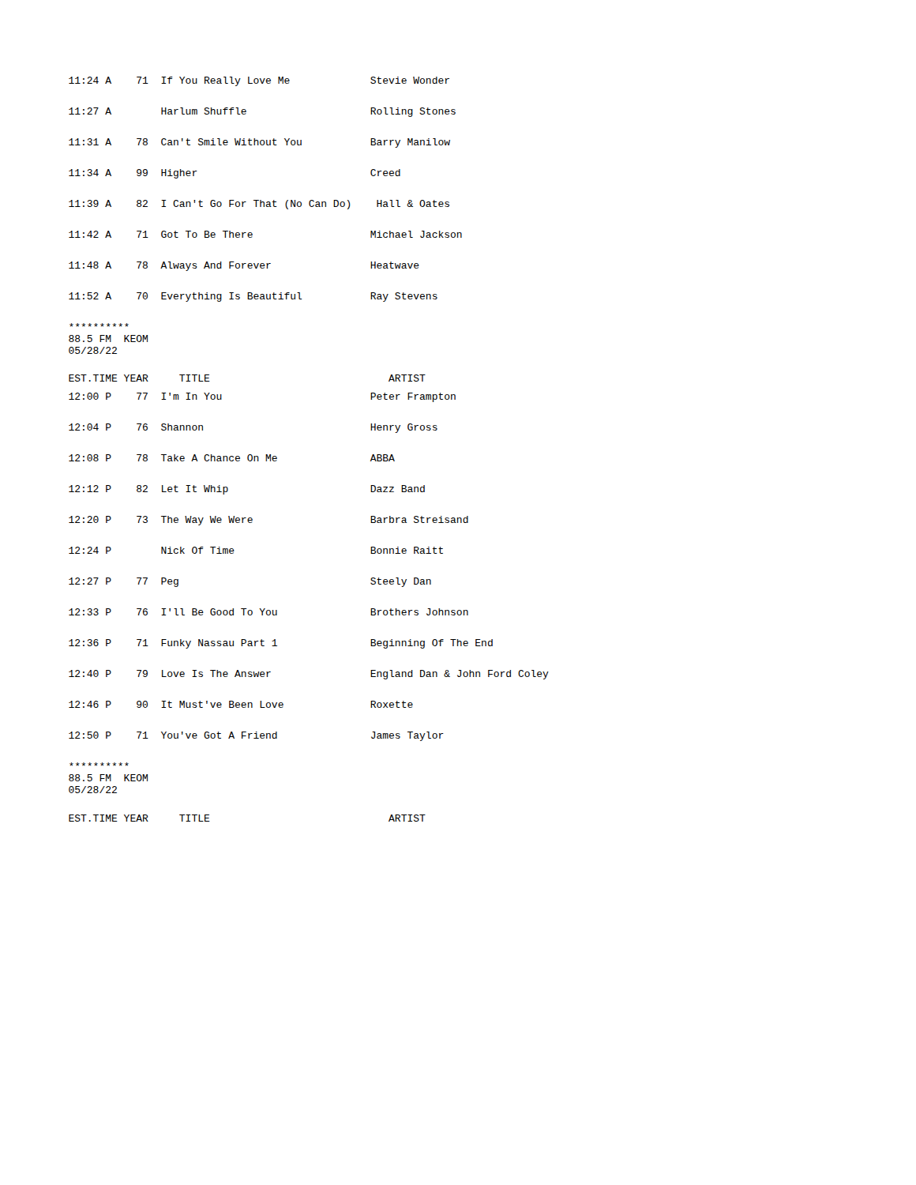11:24 A 71 If You Really Love Me Stevie Wonder 11:27 A Harlum Shuffle Rolling Stones 11:31 A 78 Can't Smile Without You Barry Manilow 11:34 A 99 Higher Creed 11:39 A 82 I Can't Go For That (No Can Do) Hall & Oates 11:42 A 71 Got To Be There Michael Jackson 11:48 A 78 Always And Forever Heatwave 11:52 A 70 Everything Is Beautiful Ray Stevens ********** 88.5 FM KEOM 05/28/22 EST.TIME YEAR TITLE ARTIST 12:00 P 77 I'm In You Peter Frampton 12:04 P 76 Shannon Henry Gross 12:08 P 78 Take A Chance On Me ABBA 12:12 P 82 Let It Whip Dazz Band 12:20 P 73 The Way We Were Barbra Streisand 12:24 P Nick Of Time Bonnie Raitt 12:27 P 77 Peg Steely Dan 12:33 P 76 I'll Be Good To You Brothers Johnson 12:36 P 71 Funky Nassau Part 1 Beginning Of The End 12:40 P 79 Love Is The Answer England Dan & John Ford Coley 12:46 P 90 It Must've Been Love Roxette 12:50 P 71 You've Got A Friend James Taylor ********** 88.5 FM KEOM 05/28/22 EST.TIME YEAR TITLE ARTIST